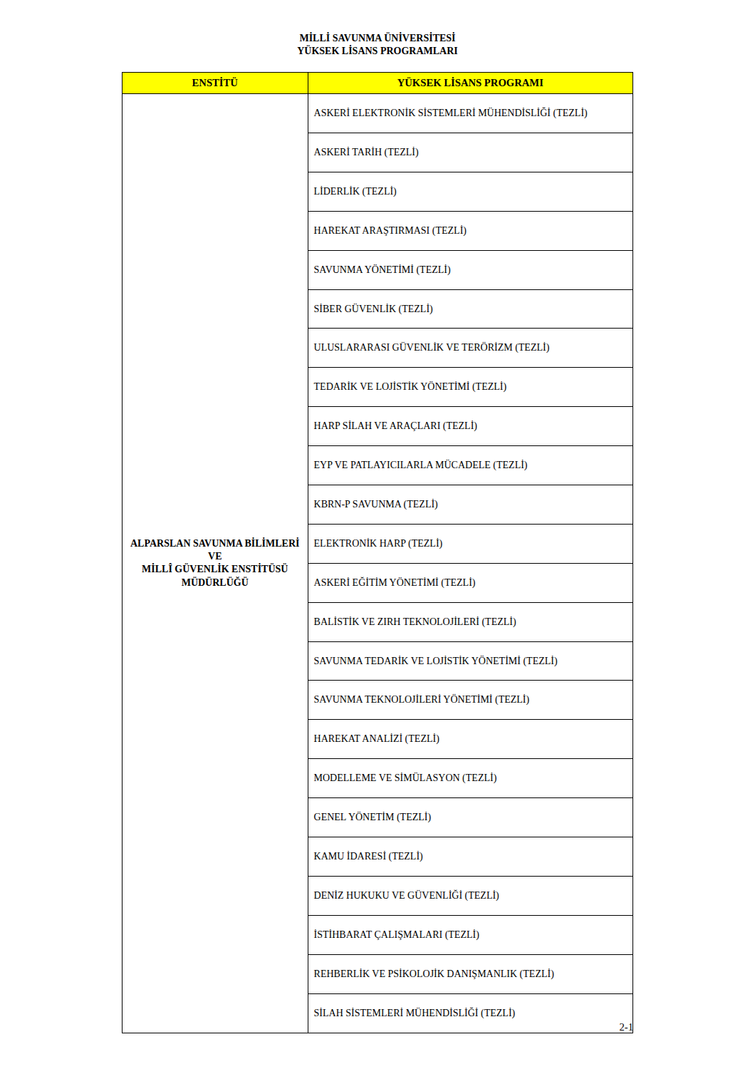MİLLİ SAVUNMA ÜNİVERSİTESİ
YÜKSEK LİSANS PROGRAMLARI
| ENSTİTÜ | YÜKSEK LİSANS PROGRAMI |
| --- | --- |
| ALPARSLAN SAVUNMA BİLİMLERİ VE MİLLÎ GÜVENLİK ENSTİTÜSÜ MÜDÜRLÜĞÜ | ASKERİ ELEKTRONİK SİSTEMLERİ MÜHENDİSLİĞİ (TEZLİ) |
| ASKERİ TARİH (TEZLİ) |
| LİDERLİK (TEZLİ) |
| HAREKAT ARAŞTIRMASI (TEZLİ) |
| SAVUNMA YÖNETİMİ (TEZLİ) |
| SİBER GÜVENLİK (TEZLİ) |
| ULUSLARARASI GÜVENLİK VE TERÖRİZM (TEZLİ) |
| TEDARİK VE LOJİSTİK YÖNETİMİ (TEZLİ) |
| HARP SİLAH VE ARAÇLARI (TEZLİ) |
| EYP VE PATLAYICILARLA MÜCADELE (TEZLİ) |
| KBRN-P SAVUNMA (TEZLİ) |
| ELEKTRONİK HARP (TEZLİ) |
| ASKERİ EĞİTİM YÖNETİMİ (TEZLİ) |
| BALİSTİK VE ZIRH TEKNOLOJİLERİ (TEZLİ) |
| SAVUNMA TEDARİK VE LOJİSTİK YÖNETİMİ (TEZLİ) |
| SAVUNMA TEKNOLOJİLERİ YÖNETİMİ (TEZLİ) |
| HAREKAT ANALİZİ (TEZLİ) |
| MODELLEME VE SİMÜLASYON (TEZLİ) |
| GENEL YÖNETİM (TEZLİ) |
| KAMU İDARESİ (TEZLİ) |
| DENİZ HUKUKU VE GÜVENLİĞİ (TEZLİ) |
| İSTİHBARAT ÇALIŞMALARI (TEZLİ) |
| REHBERLİK VE PSİKOLOJİK DANIŞMANLIK (TEZLİ) |
| SİLAH SİSTEMLERİ MÜHENDİSLİĞİ (TEZLİ) |
2-1